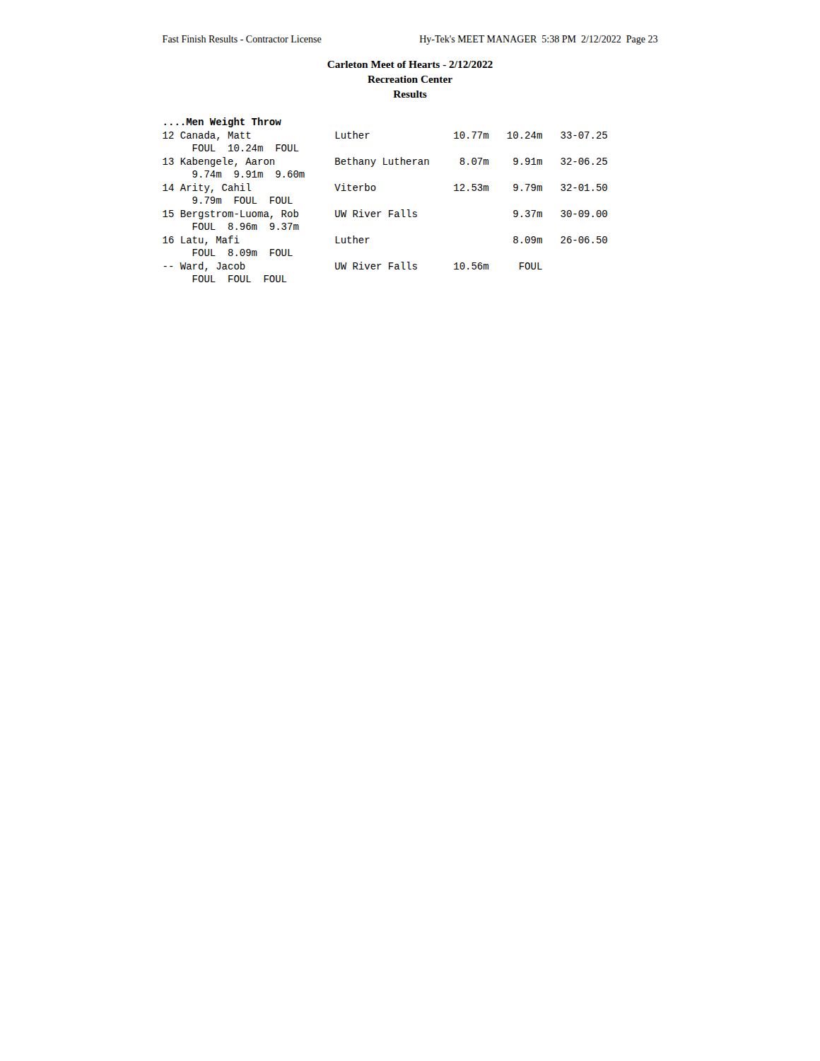Fast Finish Results - Contractor License
Hy-Tek's MEET MANAGER 5:38 PM 2/12/2022 Page 23
Carleton Meet of Hearts - 2/12/2022 Recreation Center Results
....Men Weight Throw 12 Canada, Matt Luther 10.77m 10.24m 33-07.25 FOUL 10.24m FOUL 13 Kabengele, Aaron Bethany Lutheran 8.07m 9.91m 32-06.25 9.74m 9.91m 9.60m 14 Arity, Cahil Viterbo 12.53m 9.79m 32-01.50 9.79m FOUL FOUL 15 Bergstrom-Luoma, Rob UW River Falls 9.37m 30-09.00 FOUL 8.96m 9.37m 16 Latu, Mafi Luther 8.09m 26-06.50 FOUL 8.09m FOUL -- Ward, Jacob UW River Falls 10.56m FOUL FOUL FOUL FOUL